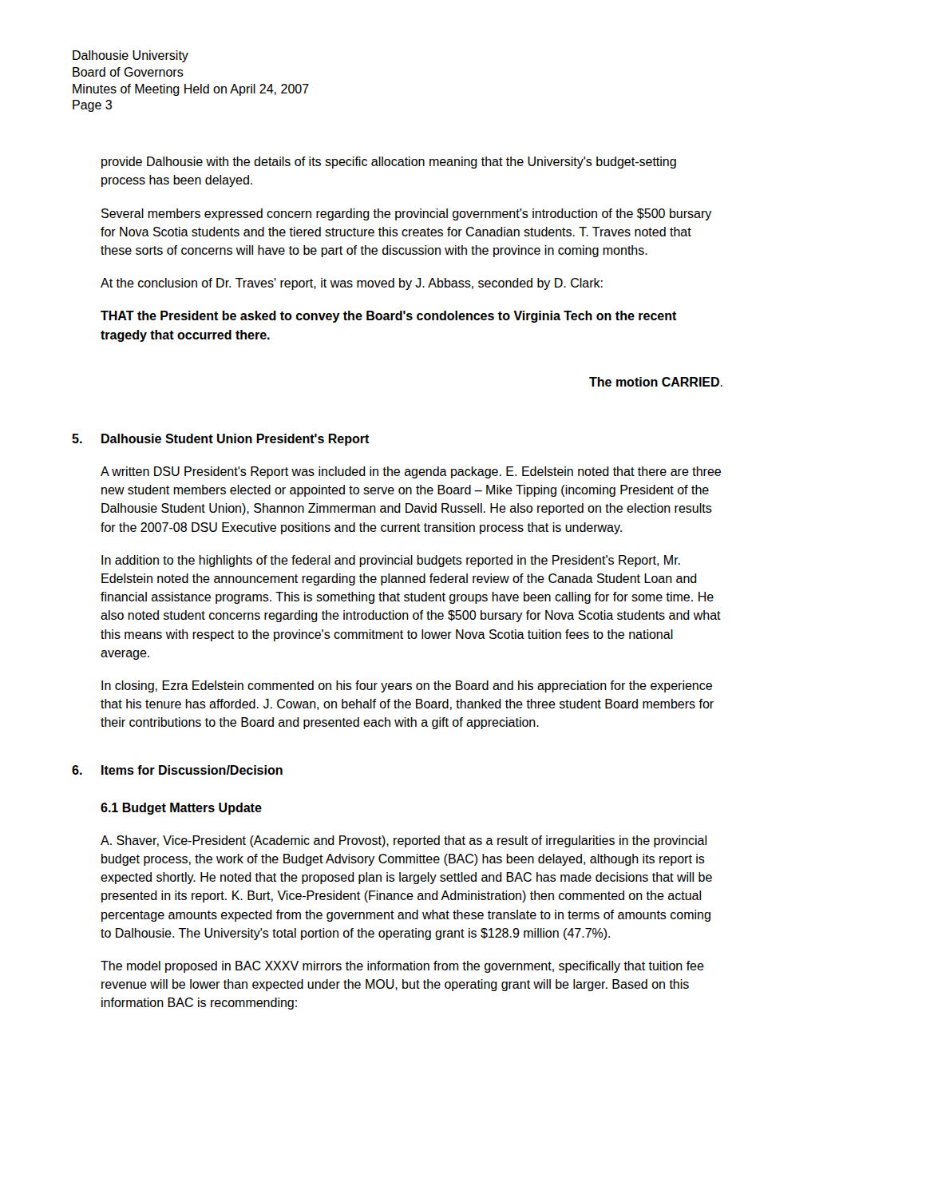Dalhousie University
Board of Governors
Minutes of Meeting Held on April 24, 2007
Page 3
provide Dalhousie with the details of its specific allocation meaning that the University's budget-setting process has been delayed.
Several members expressed concern regarding the provincial government's introduction of the $500 bursary for Nova Scotia students and the tiered structure this creates for Canadian students. T. Traves noted that these sorts of concerns will have to be part of the discussion with the province in coming months.
At the conclusion of Dr. Traves' report, it was moved by J. Abbass, seconded by D. Clark:
THAT the President be asked to convey the Board's condolences to Virginia Tech on the recent tragedy that occurred there.
The motion CARRIED.
5. Dalhousie Student Union President's Report
A written DSU President's Report was included in the agenda package. E. Edelstein noted that there are three new student members elected or appointed to serve on the Board – Mike Tipping (incoming President of the Dalhousie Student Union), Shannon Zimmerman and David Russell. He also reported on the election results for the 2007-08 DSU Executive positions and the current transition process that is underway.
In addition to the highlights of the federal and provincial budgets reported in the President's Report, Mr. Edelstein noted the announcement regarding the planned federal review of the Canada Student Loan and financial assistance programs. This is something that student groups have been calling for for some time. He also noted student concerns regarding the introduction of the $500 bursary for Nova Scotia students and what this means with respect to the province's commitment to lower Nova Scotia tuition fees to the national average.
In closing, Ezra Edelstein commented on his four years on the Board and his appreciation for the experience that his tenure has afforded. J. Cowan, on behalf of the Board, thanked the three student Board members for their contributions to the Board and presented each with a gift of appreciation.
6. Items for Discussion/Decision
6.1 Budget Matters Update
A. Shaver, Vice-President (Academic and Provost), reported that as a result of irregularities in the provincial budget process, the work of the Budget Advisory Committee (BAC) has been delayed, although its report is expected shortly. He noted that the proposed plan is largely settled and BAC has made decisions that will be presented in its report. K. Burt, Vice-President (Finance and Administration) then commented on the actual percentage amounts expected from the government and what these translate to in terms of amounts coming to Dalhousie. The University's total portion of the operating grant is $128.9 million (47.7%).
The model proposed in BAC XXXV mirrors the information from the government, specifically that tuition fee revenue will be lower than expected under the MOU, but the operating grant will be larger. Based on this information BAC is recommending: